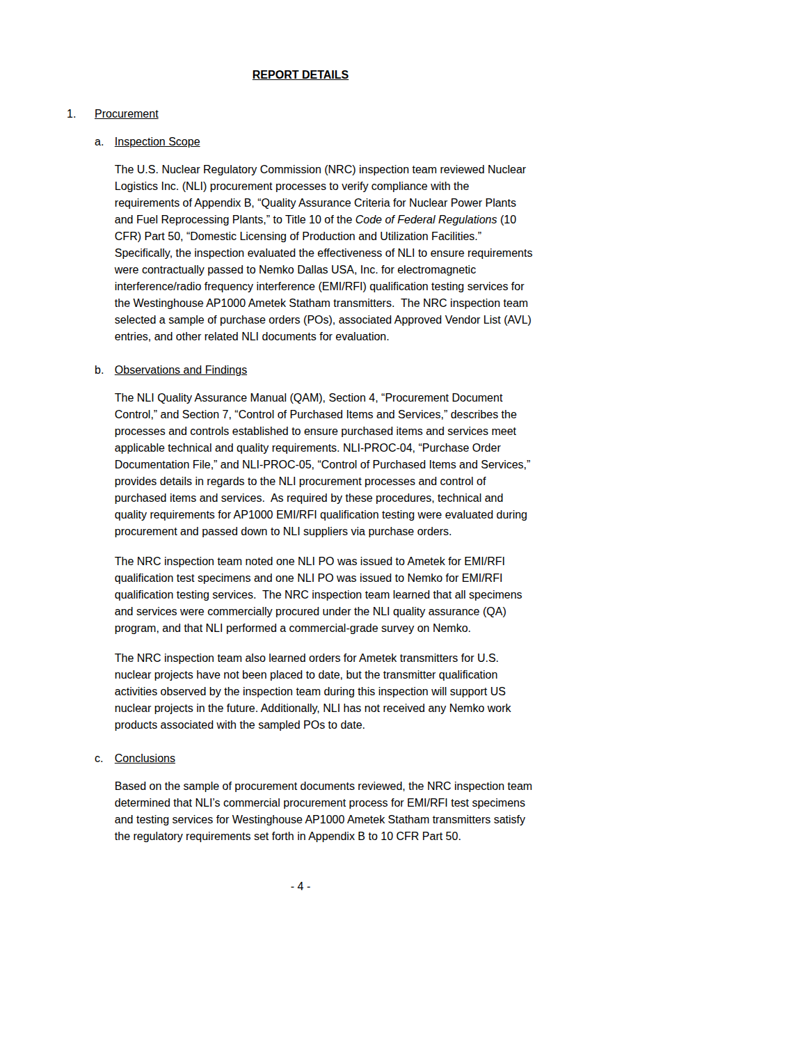REPORT DETAILS
1. Procurement
a. Inspection Scope
The U.S. Nuclear Regulatory Commission (NRC) inspection team reviewed Nuclear Logistics Inc. (NLI) procurement processes to verify compliance with the requirements of Appendix B, “Quality Assurance Criteria for Nuclear Power Plants and Fuel Reprocessing Plants,” to Title 10 of the Code of Federal Regulations (10 CFR) Part 50, “Domestic Licensing of Production and Utilization Facilities.” Specifically, the inspection evaluated the effectiveness of NLI to ensure requirements were contractually passed to Nemko Dallas USA, Inc. for electromagnetic interference/radio frequency interference (EMI/RFI) qualification testing services for the Westinghouse AP1000 Ametek Statham transmitters. The NRC inspection team selected a sample of purchase orders (POs), associated Approved Vendor List (AVL) entries, and other related NLI documents for evaluation.
b. Observations and Findings
The NLI Quality Assurance Manual (QAM), Section 4, “Procurement Document Control,” and Section 7, “Control of Purchased Items and Services,” describes the processes and controls established to ensure purchased items and services meet applicable technical and quality requirements. NLI-PROC-04, “Purchase Order Documentation File,” and NLI-PROC-05, “Control of Purchased Items and Services,” provides details in regards to the NLI procurement processes and control of purchased items and services. As required by these procedures, technical and quality requirements for AP1000 EMI/RFI qualification testing were evaluated during procurement and passed down to NLI suppliers via purchase orders.
The NRC inspection team noted one NLI PO was issued to Ametek for EMI/RFI qualification test specimens and one NLI PO was issued to Nemko for EMI/RFI qualification testing services. The NRC inspection team learned that all specimens and services were commercially procured under the NLI quality assurance (QA) program, and that NLI performed a commercial-grade survey on Nemko.
The NRC inspection team also learned orders for Ametek transmitters for U.S. nuclear projects have not been placed to date, but the transmitter qualification activities observed by the inspection team during this inspection will support US nuclear projects in the future. Additionally, NLI has not received any Nemko work products associated with the sampled POs to date.
c. Conclusions
Based on the sample of procurement documents reviewed, the NRC inspection team determined that NLI’s commercial procurement process for EMI/RFI test specimens and testing services for Westinghouse AP1000 Ametek Statham transmitters satisfy the regulatory requirements set forth in Appendix B to 10 CFR Part 50.
- 4 -